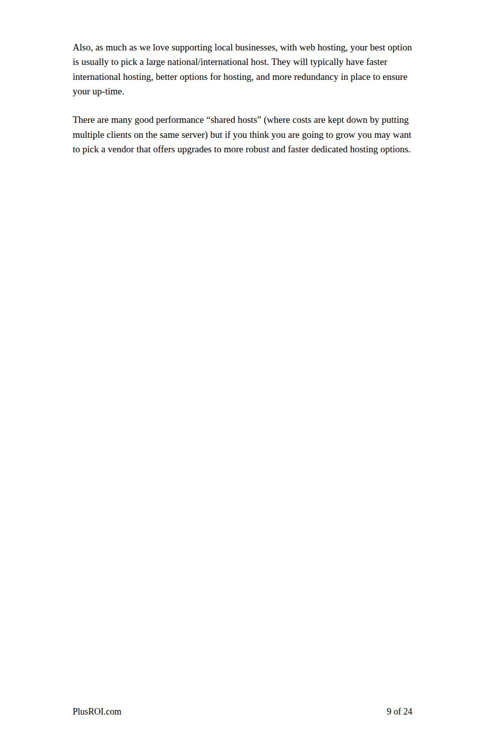Also, as much as we love supporting local businesses, with web hosting, your best option is usually to pick a large national/international host. They will typically have faster international hosting, better options for hosting, and more redundancy in place to ensure your up-time.
There are many good performance “shared hosts” (where costs are kept down by putting multiple clients on the same server) but if you think you are going to grow you may want to pick a vendor that offers upgrades to more robust and faster dedicated hosting options.
PlusROI.com
9 of 24